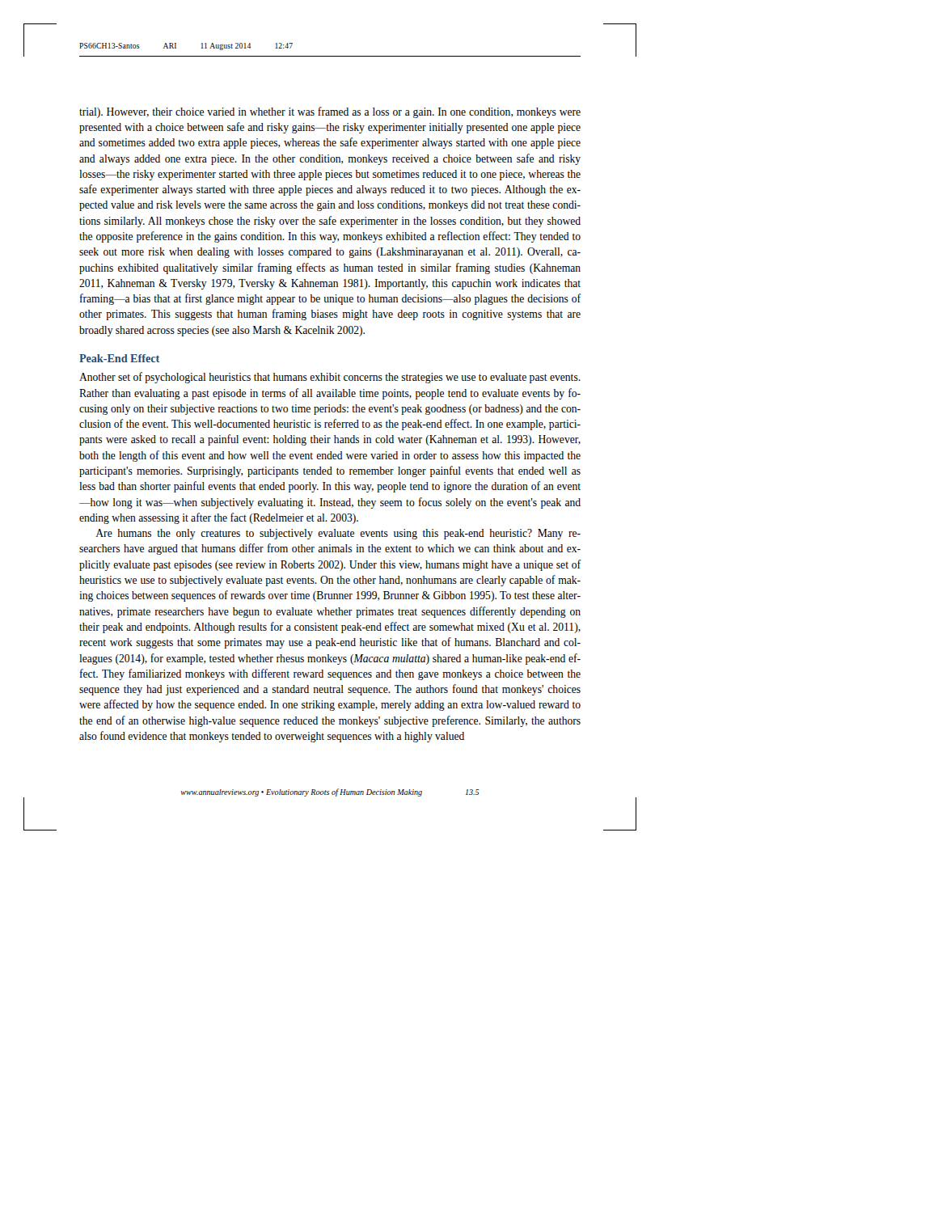PS66CH13-Santos ARI 11 August 2014 12:47
trial). However, their choice varied in whether it was framed as a loss or a gain. In one condition, monkeys were presented with a choice between safe and risky gains—the risky experimenter initially presented one apple piece and sometimes added two extra apple pieces, whereas the safe experimenter always started with one apple piece and always added one extra piece. In the other condition, monkeys received a choice between safe and risky losses—the risky experimenter started with three apple pieces but sometimes reduced it to one piece, whereas the safe experimenter always started with three apple pieces and always reduced it to two pieces. Although the expected value and risk levels were the same across the gain and loss conditions, monkeys did not treat these conditions similarly. All monkeys chose the risky over the safe experimenter in the losses condition, but they showed the opposite preference in the gains condition. In this way, monkeys exhibited a reflection effect: They tended to seek out more risk when dealing with losses compared to gains (Lakshminarayanan et al. 2011). Overall, capuchins exhibited qualitatively similar framing effects as human tested in similar framing studies (Kahneman 2011, Kahneman & Tversky 1979, Tversky & Kahneman 1981). Importantly, this capuchin work indicates that framing—a bias that at first glance might appear to be unique to human decisions—also plagues the decisions of other primates. This suggests that human framing biases might have deep roots in cognitive systems that are broadly shared across species (see also Marsh & Kacelnik 2002).
Peak-End Effect
Another set of psychological heuristics that humans exhibit concerns the strategies we use to evaluate past events. Rather than evaluating a past episode in terms of all available time points, people tend to evaluate events by focusing only on their subjective reactions to two time periods: the event's peak goodness (or badness) and the conclusion of the event. This well-documented heuristic is referred to as the peak-end effect. In one example, participants were asked to recall a painful event: holding their hands in cold water (Kahneman et al. 1993). However, both the length of this event and how well the event ended were varied in order to assess how this impacted the participant's memories. Surprisingly, participants tended to remember longer painful events that ended well as less bad than shorter painful events that ended poorly. In this way, people tend to ignore the duration of an event—how long it was—when subjectively evaluating it. Instead, they seem to focus solely on the event's peak and ending when assessing it after the fact (Redelmeier et al. 2003).
Are humans the only creatures to subjectively evaluate events using this peak-end heuristic? Many researchers have argued that humans differ from other animals in the extent to which we can think about and explicitly evaluate past episodes (see review in Roberts 2002). Under this view, humans might have a unique set of heuristics we use to subjectively evaluate past events. On the other hand, nonhumans are clearly capable of making choices between sequences of rewards over time (Brunner 1999, Brunner & Gibbon 1995). To test these alternatives, primate researchers have begun to evaluate whether primates treat sequences differently depending on their peak and endpoints. Although results for a consistent peak-end effect are somewhat mixed (Xu et al. 2011), recent work suggests that some primates may use a peak-end heuristic like that of humans. Blanchard and colleagues (2014), for example, tested whether rhesus monkeys (Macaca mulatta) shared a human-like peak-end effect. They familiarized monkeys with different reward sequences and then gave monkeys a choice between the sequence they had just experienced and a standard neutral sequence. The authors found that monkeys' choices were affected by how the sequence ended. In one striking example, merely adding an extra low-valued reward to the end of an otherwise high-value sequence reduced the monkeys' subjective preference. Similarly, the authors also found evidence that monkeys tended to overweight sequences with a highly valued
www.annualreviews.org • Evolutionary Roots of Human Decision Making 13.5